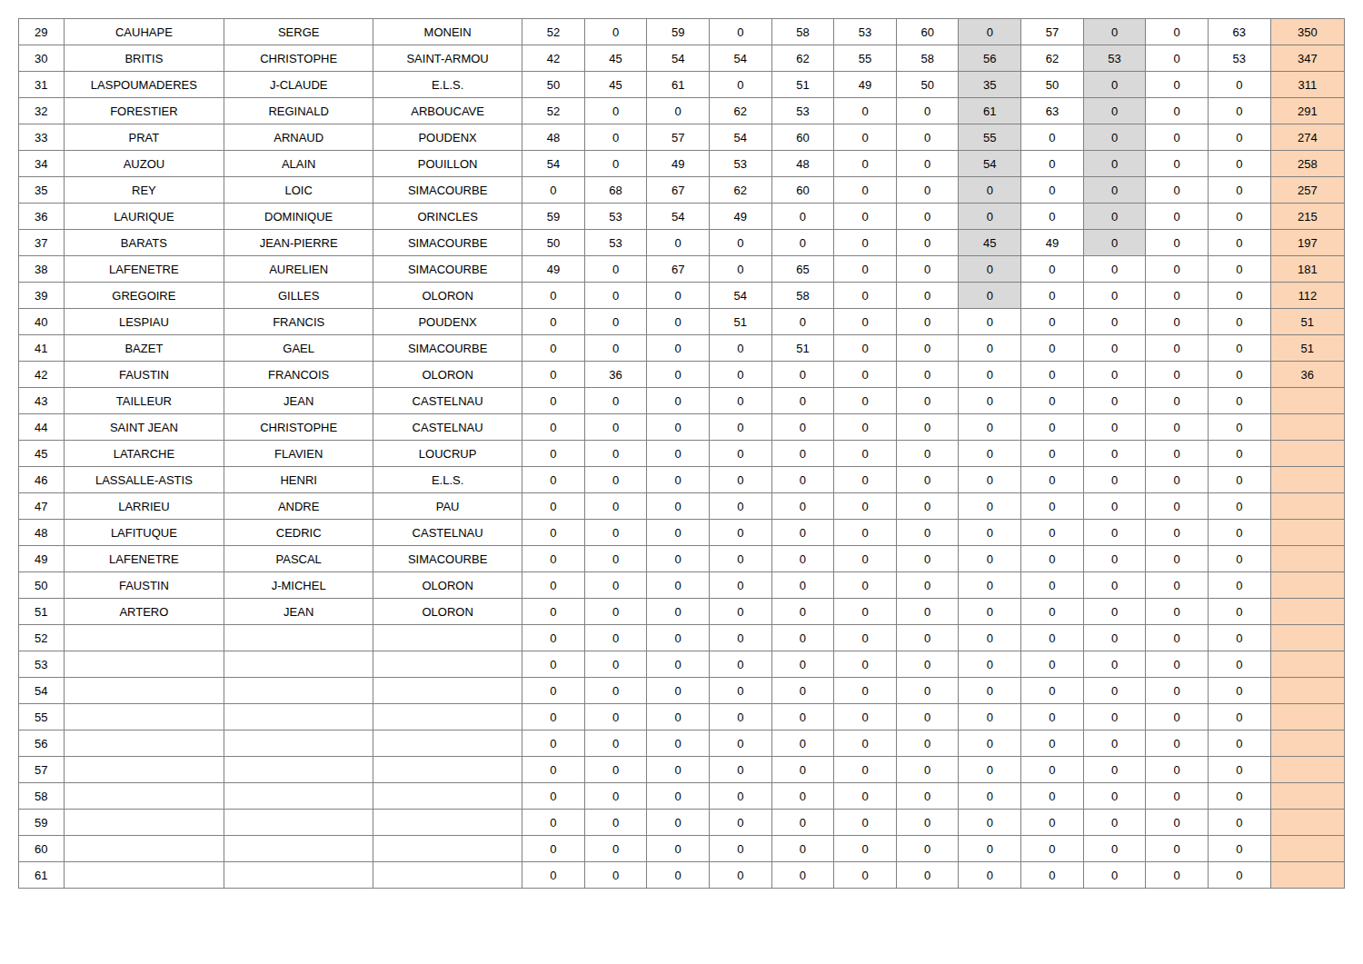| 29 | CAUHAPE | SERGE | MONEIN | 52 | 0 | 59 | 0 | 58 | 53 | 60 | 0 | 57 | 0 | 0 | 63 | 350 |
| 30 | BRITIS | CHRISTOPHE | SAINT-ARMOU | 42 | 45 | 54 | 54 | 62 | 55 | 58 | 56 | 62 | 53 | 0 | 53 | 347 |
| 31 | LASPOUMADERES | J-CLAUDE | E.L.S. | 50 | 45 | 61 | 0 | 51 | 49 | 50 | 35 | 50 | 0 | 0 | 0 | 311 |
| 32 | FORESTIER | REGINALD | ARBOUCAVE | 52 | 0 | 0 | 62 | 53 | 0 | 0 | 61 | 63 | 0 | 0 | 0 | 291 |
| 33 | PRAT | ARNAUD | POUDENX | 48 | 0 | 57 | 54 | 60 | 0 | 0 | 55 | 0 | 0 | 0 | 0 | 274 |
| 34 | AUZOU | ALAIN | POUILLON | 54 | 0 | 49 | 53 | 48 | 0 | 0 | 54 | 0 | 0 | 0 | 0 | 258 |
| 35 | REY | LOIC | SIMACOURBE | 0 | 68 | 67 | 62 | 60 | 0 | 0 | 0 | 0 | 0 | 0 | 0 | 257 |
| 36 | LAURIQUE | DOMINIQUE | ORINCLES | 59 | 53 | 54 | 49 | 0 | 0 | 0 | 0 | 0 | 0 | 0 | 0 | 215 |
| 37 | BARATS | JEAN-PIERRE | SIMACOURBE | 50 | 53 | 0 | 0 | 0 | 0 | 0 | 45 | 49 | 0 | 0 | 0 | 197 |
| 38 | LAFENETRE | AURELIEN | SIMACOURBE | 49 | 0 | 67 | 0 | 65 | 0 | 0 | 0 | 0 | 0 | 0 | 0 | 181 |
| 39 | GREGOIRE | GILLES | OLORON | 0 | 0 | 0 | 54 | 58 | 0 | 0 | 0 | 0 | 0 | 0 | 0 | 112 |
| 40 | LESPIAU | FRANCIS | POUDENX | 0 | 0 | 0 | 51 | 0 | 0 | 0 | 0 | 0 | 0 | 0 | 0 | 51 |
| 41 | BAZET | GAEL | SIMACOURBE | 0 | 0 | 0 | 0 | 51 | 0 | 0 | 0 | 0 | 0 | 0 | 0 | 51 |
| 42 | FAUSTIN | FRANCOIS | OLORON | 0 | 36 | 0 | 0 | 0 | 0 | 0 | 0 | 0 | 0 | 0 | 0 | 36 |
| 43 | TAILLEUR | JEAN | CASTELNAU | 0 | 0 | 0 | 0 | 0 | 0 | 0 | 0 | 0 | 0 | 0 | 0 | |
| 44 | SAINT JEAN | CHRISTOPHE | CASTELNAU | 0 | 0 | 0 | 0 | 0 | 0 | 0 | 0 | 0 | 0 | 0 | 0 | |
| 45 | LATARCHE | FLAVIEN | LOUCRUP | 0 | 0 | 0 | 0 | 0 | 0 | 0 | 0 | 0 | 0 | 0 | 0 | |
| 46 | LASSALLE-ASTIS | HENRI | E.L.S. | 0 | 0 | 0 | 0 | 0 | 0 | 0 | 0 | 0 | 0 | 0 | 0 | |
| 47 | LARRIEU | ANDRE | PAU | 0 | 0 | 0 | 0 | 0 | 0 | 0 | 0 | 0 | 0 | 0 | 0 | |
| 48 | LAFITUQUE | CEDRIC | CASTELNAU | 0 | 0 | 0 | 0 | 0 | 0 | 0 | 0 | 0 | 0 | 0 | 0 | |
| 49 | LAFENETRE | PASCAL | SIMACOURBE | 0 | 0 | 0 | 0 | 0 | 0 | 0 | 0 | 0 | 0 | 0 | 0 | |
| 50 | FAUSTIN | J-MICHEL | OLORON | 0 | 0 | 0 | 0 | 0 | 0 | 0 | 0 | 0 | 0 | 0 | 0 | |
| 51 | ARTERO | JEAN | OLORON | 0 | 0 | 0 | 0 | 0 | 0 | 0 | 0 | 0 | 0 | 0 | 0 | |
| 52 | | | | 0 | 0 | 0 | 0 | 0 | 0 | 0 | 0 | 0 | 0 | 0 | 0 | |
| 53 | | | | 0 | 0 | 0 | 0 | 0 | 0 | 0 | 0 | 0 | 0 | 0 | 0 | |
| 54 | | | | 0 | 0 | 0 | 0 | 0 | 0 | 0 | 0 | 0 | 0 | 0 | 0 | |
| 55 | | | | 0 | 0 | 0 | 0 | 0 | 0 | 0 | 0 | 0 | 0 | 0 | 0 | |
| 56 | | | | 0 | 0 | 0 | 0 | 0 | 0 | 0 | 0 | 0 | 0 | 0 | 0 | |
| 57 | | | | 0 | 0 | 0 | 0 | 0 | 0 | 0 | 0 | 0 | 0 | 0 | 0 | |
| 58 | | | | 0 | 0 | 0 | 0 | 0 | 0 | 0 | 0 | 0 | 0 | 0 | 0 | |
| 59 | | | | 0 | 0 | 0 | 0 | 0 | 0 | 0 | 0 | 0 | 0 | 0 | 0 | |
| 60 | | | | 0 | 0 | 0 | 0 | 0 | 0 | 0 | 0 | 0 | 0 | 0 | 0 | |
| 61 | | | | 0 | 0 | 0 | 0 | 0 | 0 | 0 | 0 | 0 | 0 | 0 | 0 | |